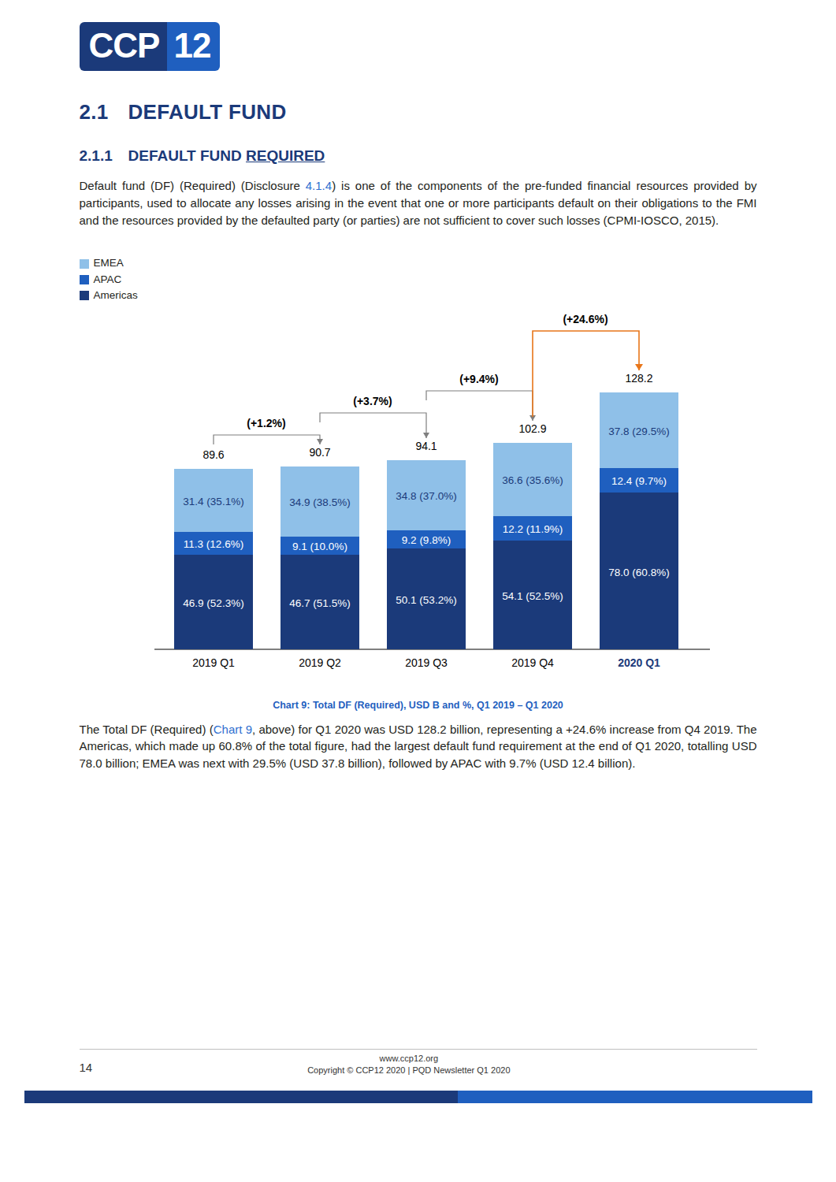CCP 12
2.1 DEFAULT FUND
2.1.1 DEFAULT FUND REQUIRED
Default fund (DF) (Required) (Disclosure 4.1.4) is one of the components of the pre-funded financial resources provided by participants, used to allocate any losses arising in the event that one or more participants default on their obligations to the FMI and the resources provided by the defaulted party (or parties) are not sufficient to cover such losses (CPMI-IOSCO, 2015).
EMEA
APAC
Americas
46.9 (52.3%) 11.3 (12.6%) 31.4 (35.1%) 89.6 46.7 (51.5%) 9.1 (10.0%) 34.9 (38.5%) 90.7 50.1 (53.2%) 9.2 (9.8%) 34.8 (37.0%) 94.1 54.1 (52.5%) 12.2 (11.9%) 36.6 (35.6%) 102.9 78.0 (60.8%) 12.4 (9.7%) 37.8 (29.5%) 128.2 (+1.2%) (+3.7%) (+9.4%) (+24.6%) 2019 Q1 2019 Q2 2019 Q3 2019 Q4 2020 Q1
Chart 9: Total DF (Required), USD B and %, Q1 2019 – Q1 2020
The Total DF (Required) (Chart 9, above) for Q1 2020 was USD 128.2 billion, representing a +24.6% increase from Q4 2019. The Americas, which made up 60.8% of the total figure, had the largest default fund requirement at the end of Q1 2020, totalling USD 78.0 billion; EMEA was next with 29.5% (USD 37.8 billion), followed by APAC with 9.7% (USD 12.4 billion).
14
www.ccp12.org
Copyright © CCP12 2020 | PQD Newsletter Q1 2020